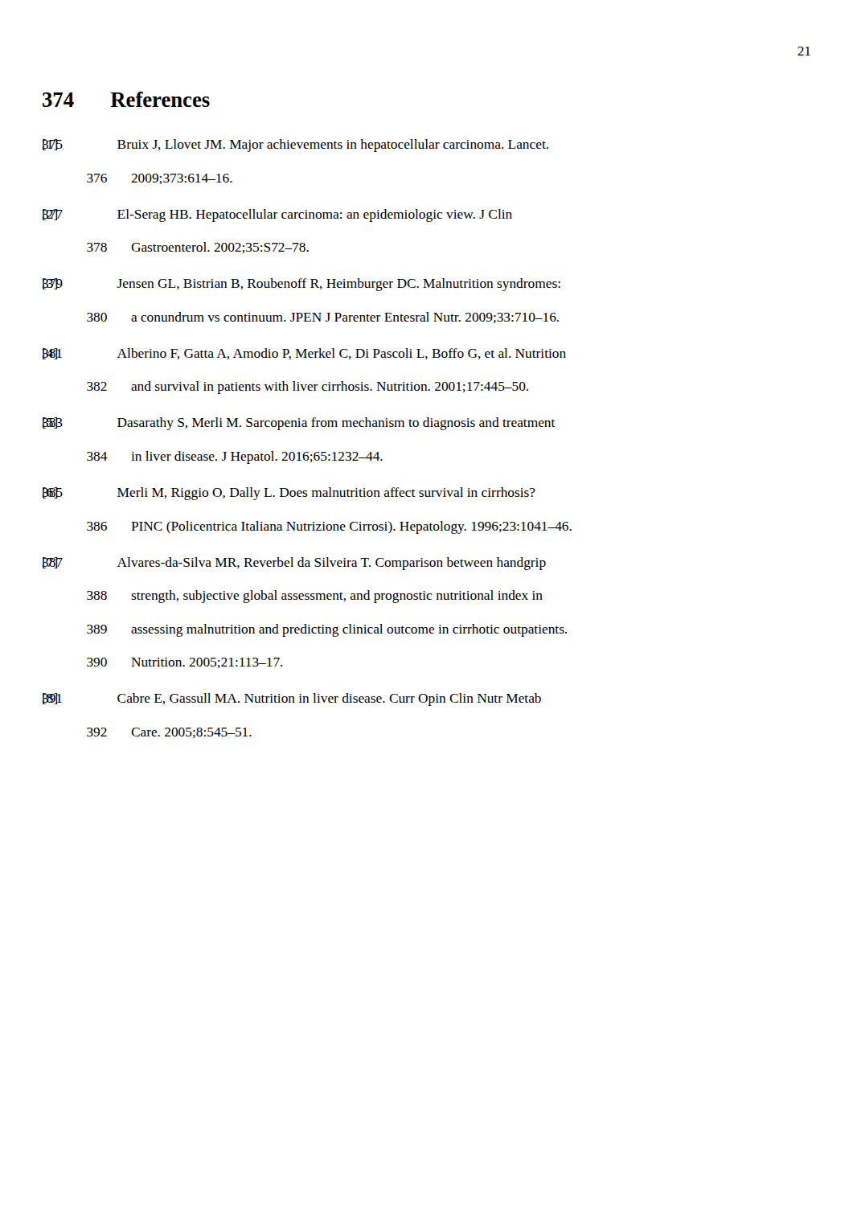21
374 References
375[1] Bruix J, Llovet JM. Major achievements in hepatocellular carcinoma. Lancet. 3762009;373:614–16.
377[2] El-Serag HB. Hepatocellular carcinoma: an epidemiologic view. J Clin 378 Gastroenterol. 2002;35:S72–78.
379[3] Jensen GL, Bistrian B, Roubenoff R, Heimburger DC. Malnutrition syndromes: 380a conundrum vs continuum. JPEN J Parenter Entesral Nutr. 2009;33:710–16.
381[4] Alberino F, Gatta A, Amodio P, Merkel C, Di Pascoli L, Boffo G, et al. Nutrition 382and survival in patients with liver cirrhosis. Nutrition. 2001;17:445–50.
383[5] Dasarathy S, Merli M. Sarcopenia from mechanism to diagnosis and treatment 384in liver disease. J Hepatol. 2016;65:1232–44.
385[6] Merli M, Riggio O, Dally L. Does malnutrition affect survival in cirrhosis? 386 PINC (Policentrica Italiana Nutrizione Cirrosi). Hepatology. 1996;23:1041–46.
387[7] Alvares-da-Silva MR, Reverbel da Silveira T. Comparison between handgrip 388strength, subjective global assessment, and prognostic nutritional index in 389assessing malnutrition and predicting clinical outcome in cirrhotic outpatients. 390 Nutrition. 2005;21:113–17.
391[8] Cabre E, Gassull MA. Nutrition in liver disease. Curr Opin Clin Nutr Metab 392 Care. 2005;8:545–51.